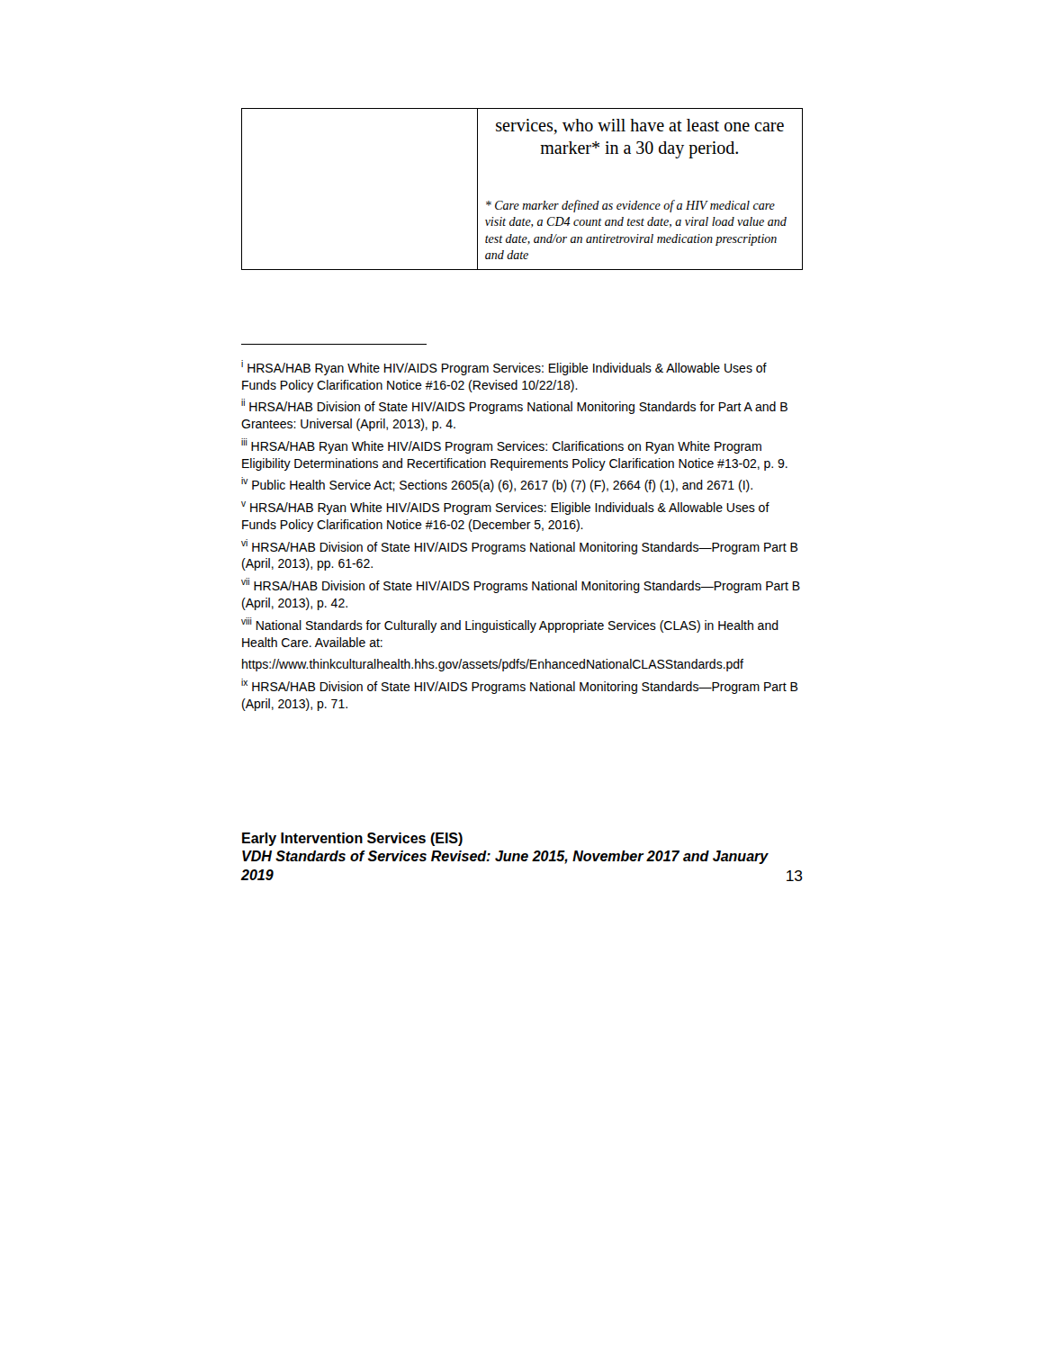| | services, who will have at least one care marker* in a 30 day period. * Care marker defined as evidence of a HIV medical care visit date, a CD4 count and test date, a viral load value and test date, and/or an antiretroviral medication prescription and date |
i HRSA/HAB Ryan White HIV/AIDS Program Services: Eligible Individuals & Allowable Uses of Funds Policy Clarification Notice #16-02 (Revised 10/22/18).
ii HRSA/HAB Division of State HIV/AIDS Programs National Monitoring Standards for Part A and B Grantees: Universal (April, 2013), p. 4.
iii HRSA/HAB Ryan White HIV/AIDS Program Services: Clarifications on Ryan White Program Eligibility Determinations and Recertification Requirements Policy Clarification Notice #13-02, p. 9.
iv Public Health Service Act; Sections 2605(a) (6), 2617 (b) (7) (F), 2664 (f) (1), and 2671 (I).
v HRSA/HAB Ryan White HIV/AIDS Program Services: Eligible Individuals & Allowable Uses of Funds Policy Clarification Notice #16-02 (December 5, 2016).
vi HRSA/HAB Division of State HIV/AIDS Programs National Monitoring Standards—Program Part B (April, 2013), pp. 61-62.
vii HRSA/HAB Division of State HIV/AIDS Programs National Monitoring Standards—Program Part B (April, 2013), p. 42.
viii National Standards for Culturally and Linguistically Appropriate Services (CLAS) in Health and Health Care. Available at:
https://www.thinkculturalhealth.hhs.gov/assets/pdfs/EnhancedNationalCLASStandards.pdf
ix HRSA/HAB Division of State HIV/AIDS Programs National Monitoring Standards—Program Part B (April, 2013), p. 71.
Early Intervention Services (EIS)
VDH Standards of Services Revised: June 2015, November 2017 and January 2019
13